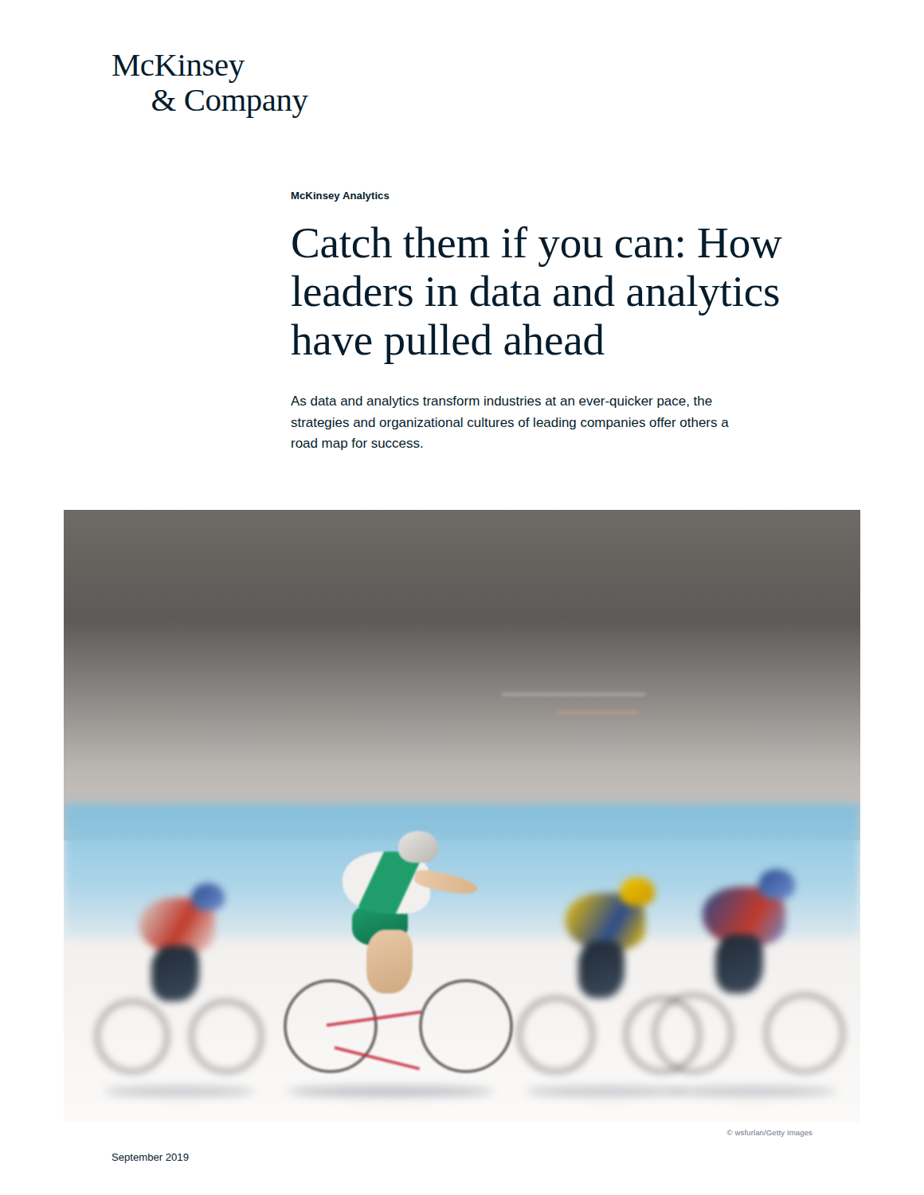McKinsey & Company
McKinsey Analytics
Catch them if you can: How leaders in data and analytics have pulled ahead
As data and analytics transform industries at an ever-quicker pace, the strategies and organizational cultures of leading companies offer others a road map for success.
© wsfurlan/Getty Images
September 2019